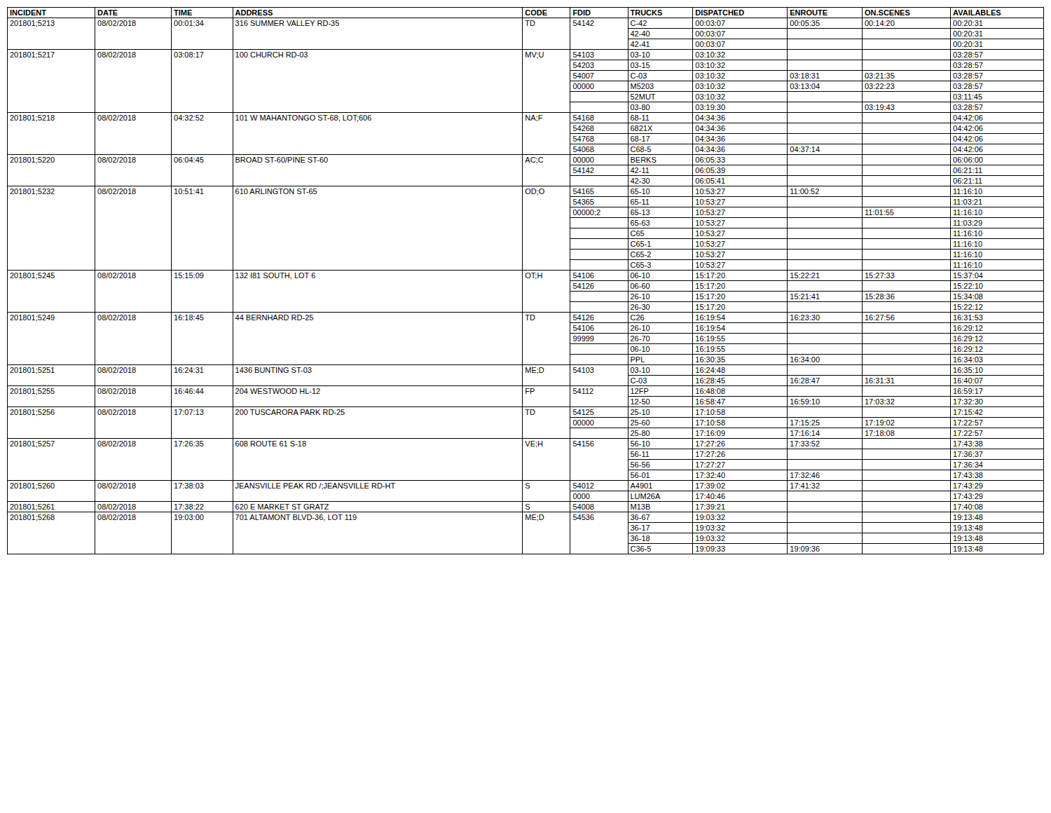| INCIDENT | DATE | TIME | ADDRESS | CODE | FDID | TRUCKS | DISPATCHED | ENROUTE | ON.SCENES | AVAILABLES |
| --- | --- | --- | --- | --- | --- | --- | --- | --- | --- | --- |
| 201801;5213 | 08/02/2018 | 00:01:34 | 316 SUMMER VALLEY RD-35 | TD | 54142 | C-42 | 00:03:07 | 00:05:35 | 00:14:20 | 00:20:31 |
| 42-40 | 00:03:07 | | | 00:20:31 |
| 42-41 | 00:03:07 | | | 00:20:31 |
| 201801;5217 | 08/02/2018 | 03:08:17 | 100 CHURCH RD-03 | MV;U | 54103 | 03-10 | 03:10:32 | | | 03:28:57 |
| 54203 | 03-15 | 03:10:32 | | | 03:28:57 |
| 54007 | C-03 | 03:10:32 | 03:18:31 | 03:21:35 | 03:28:57 |
| 00000 | M5203 | 03:10:32 | 03:13:04 | 03:22:23 | 03:28:57 |
| | 52MUT | 03:10:32 | | | 03:11:45 |
| | 03-80 | 03:19:30 | | 03:19:43 | 03:28:57 |
| 201801;5218 | 08/02/2018 | 04:32:52 | 101 W MAHANTONGO ST-68, LOT;606 | NA;F | 54168 | 68-11 | 04:34:36 | | | 04:42:06 |
| 54268 | 6821X | 04:34:36 | | | 04:42:06 |
| 54768 | 68-17 | 04:34:36 | | | 04:42:06 |
| 54068 | C68-5 | 04:34:36 | 04:37:14 | | 04:42:06 |
| 201801;5220 | 08/02/2018 | 06:04:45 | BROAD ST-60/PINE ST-60 | AC;C | 00000 | BERKS | 06:05:33 | | | 06:06:00 |
| 54142 | 42-11 | 06:05:39 | | | 06:21:11 |
| | 42-30 | 06:05:41 | | | 06:21:11 |
| 201801;5232 | 08/02/2018 | 10:51:41 | 610 ARLINGTON ST-65 | OD;O | 54165 | 65-10 | 10:53:27 | 11:00:52 | | 11:16:10 |
| 54365 | 65-11 | 10:53:27 | | | 11:03:21 |
| 00000;2 | 65-13 | 10:53:27 | | 11:01:55 | 11:16:10 |
| | 65-63 | 10:53:27 | | | 11:03:29 |
| | C65 | 10:53:27 | | | 11:16:10 |
| | C65-1 | 10:53:27 | | | 11:16:10 |
| | C65-2 | 10:53:27 | | | 11:16:10 |
| | C65-3 | 10:53:27 | | | 11:16:10 |
| 201801;5245 | 08/02/2018 | 15:15:09 | 132 I81 SOUTH, LOT 6 | OT;H | 54106 | 06-10 | 15:17:20 | 15:22:21 | 15:27:33 | 15:37:04 |
| 54126 | 06-60 | 15:17:20 | | | 15:22:10 |
| | 26-10 | 15:17:20 | 15:21:41 | 15:28:36 | 15:34:08 |
| | 26-30 | 15:17:20 | | | 15:22:12 |
| 201801;5249 | 08/02/2018 | 16:18:45 | 44 BERNHARD RD-25 | TD | 54126 | C26 | 16:19:54 | 16:23:30 | 16:27:56 | 16:31:53 |
| 54106 | 26-10 | 16:19:54 | | | 16:29:12 |
| 99999 | 26-70 | 16:19:55 | | | 16:29:12 |
| | 06-10 | 16:19:55 | | | 16:29:12 |
| | PPL | 16:30:35 | 16:34:00 | | 16:34:03 |
| 201801;5251 | 08/02/2018 | 16:24:31 | 1436 BUNTING ST-03 | ME;D | 54103 | 03-10 | 16:24:48 | | | 16:35:10 |
| C-03 | 16:28:45 | 16:28:47 | 16:31:31 | 16:40:07 |
| 201801;5255 | 08/02/2018 | 16:46:44 | 204 WESTWOOD HL-12 | FP | 54112 | 12FP | 16:48:08 | | | 16:59:17 |
| 12-50 | 16:58:47 | 16:59:10 | 17:03:32 | 17:32:30 |
| 201801;5256 | 08/02/2018 | 17:07:13 | 200 TUSCARORA PARK RD-25 | TD | 54125 | 25-10 | 17:10:58 | | | 17:15:42 |
| 00000 | 25-60 | 17:10:58 | 17:15:25 | 17:19:02 | 17:22:57 |
| | 25-80 | 17:16:09 | 17:16:14 | 17:18:08 | 17:22:57 |
| 201801;5257 | 08/02/2018 | 17:26:35 | 608 ROUTE 61 S-18 | VE;H | 54156 | 56-10 | 17:27:26 | 17:33:52 | | 17:43:38 |
| 56-11 | 17:27:26 | | | 17:36:37 |
| 56-56 | 17:27:27 | | | 17:36:34 |
| 56-01 | 17:32:40 | 17:32:46 | | 17:43:38 |
| 201801;5260 | 08/02/2018 | 17:38:03 | JEANSVILLE PEAK RD /;JEANSVILLE RD-HT | S | 54012 | A4901 | 17:39:02 | 17:41:32 | | 17:43:29 |
| 0000 | LUM26A | 17:40:46 | | | 17:43:29 |
| 201801;5261 | 08/02/2018 | 17:38:22 | 620 E MARKET ST GRATZ | S | 54008 | M13B | 17:39:21 | | | 17:40:08 |
| 201801;5268 | 08/02/2018 | 19:03:00 | 701 ALTAMONT BLVD-36, LOT 119 | ME;D | 54536 | 36-67 | 19:03:32 | | | 19:13:48 |
| 36-17 | 19:03:32 | | | 19:13:48 |
| 36-18 | 19:03:32 | | | 19:13:48 |
| C36-5 | 19:09:33 | 19:09:36 | | 19:13:48 |